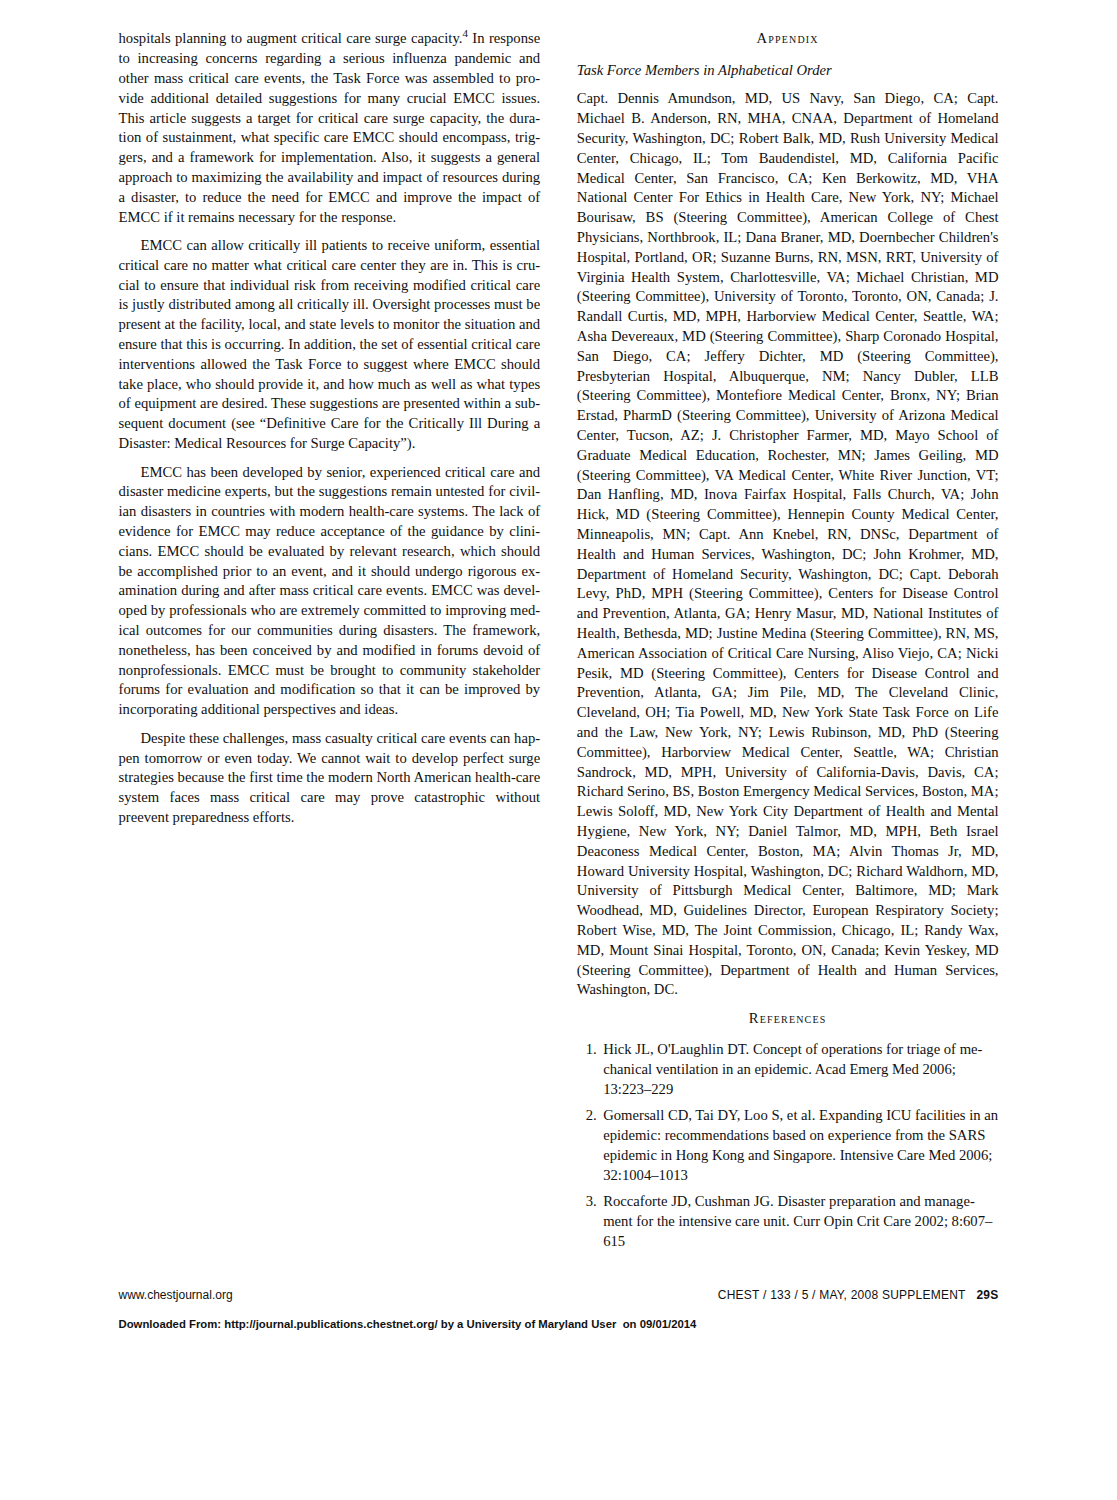hospitals planning to augment critical care surge capacity.4 In response to increasing concerns regarding a serious influenza pandemic and other mass critical care events, the Task Force was assembled to provide additional detailed suggestions for many crucial EMCC issues. This article suggests a target for critical care surge capacity, the duration of sustainment, what specific care EMCC should encompass, triggers, and a framework for implementation. Also, it suggests a general approach to maximizing the availability and impact of resources during a disaster, to reduce the need for EMCC and improve the impact of EMCC if it remains necessary for the response.
EMCC can allow critically ill patients to receive uniform, essential critical care no matter what critical care center they are in. This is crucial to ensure that individual risk from receiving modified critical care is justly distributed among all critically ill. Oversight processes must be present at the facility, local, and state levels to monitor the situation and ensure that this is occurring. In addition, the set of essential critical care interventions allowed the Task Force to suggest where EMCC should take place, who should provide it, and how much as well as what types of equipment are desired. These suggestions are presented within a subsequent document (see “Definitive Care for the Critically Ill During a Disaster: Medical Resources for Surge Capacity”).
EMCC has been developed by senior, experienced critical care and disaster medicine experts, but the suggestions remain untested for civilian disasters in countries with modern health-care systems. The lack of evidence for EMCC may reduce acceptance of the guidance by clinicians. EMCC should be evaluated by relevant research, which should be accomplished prior to an event, and it should undergo rigorous examination during and after mass critical care events. EMCC was developed by professionals who are extremely committed to improving medical outcomes for our communities during disasters. The framework, nonetheless, has been conceived by and modified in forums devoid of nonprofessionals. EMCC must be brought to community stakeholder forums for evaluation and modification so that it can be improved by incorporating additional perspectives and ideas.
Despite these challenges, mass casualty critical care events can happen tomorrow or even today. We cannot wait to develop perfect surge strategies because the first time the modern North American health-care system faces mass critical care may prove catastrophic without preevent preparedness efforts.
Appendix
Task Force Members in Alphabetical Order
Capt. Dennis Amundson, MD, US Navy, San Diego, CA; Capt. Michael B. Anderson, RN, MHA, CNAA, Department of Homeland Security, Washington, DC; Robert Balk, MD, Rush University Medical Center, Chicago, IL; Tom Baudendistel, MD, California Pacific Medical Center, San Francisco, CA; Ken Berkowitz, MD, VHA National Center For Ethics in Health Care, New York, NY; Michael Bourisaw, BS (Steering Committee), American College of Chest Physicians, Northbrook, IL; Dana Braner, MD, Doernbecher Children's Hospital, Portland, OR; Suzanne Burns, RN, MSN, RRT, University of Virginia Health System, Charlottesville, VA; Michael Christian, MD (Steering Committee), University of Toronto, Toronto, ON, Canada; J. Randall Curtis, MD, MPH, Harborview Medical Center, Seattle, WA; Asha Devereaux, MD (Steering Committee), Sharp Coronado Hospital, San Diego, CA; Jeffery Dichter, MD (Steering Committee), Presbyterian Hospital, Albuquerque, NM; Nancy Dubler, LLB (Steering Committee), Montefiore Medical Center, Bronx, NY; Brian Erstad, PharmD (Steering Committee), University of Arizona Medical Center, Tucson, AZ; J. Christopher Farmer, MD, Mayo School of Graduate Medical Education, Rochester, MN; James Geiling, MD (Steering Committee), VA Medical Center, White River Junction, VT; Dan Hanfling, MD, Inova Fairfax Hospital, Falls Church, VA; John Hick, MD (Steering Committee), Hennepin County Medical Center, Minneapolis, MN; Capt. Ann Knebel, RN, DNSc, Department of Health and Human Services, Washington, DC; John Krohmer, MD, Department of Homeland Security, Washington, DC; Capt. Deborah Levy, PhD, MPH (Steering Committee), Centers for Disease Control and Prevention, Atlanta, GA; Henry Masur, MD, National Institutes of Health, Bethesda, MD; Justine Medina (Steering Committee), RN, MS, American Association of Critical Care Nursing, Aliso Viejo, CA; Nicki Pesik, MD (Steering Committee), Centers for Disease Control and Prevention, Atlanta, GA; Jim Pile, MD, The Cleveland Clinic, Cleveland, OH; Tia Powell, MD, New York State Task Force on Life and the Law, New York, NY; Lewis Rubinson, MD, PhD (Steering Committee), Harborview Medical Center, Seattle, WA; Christian Sandrock, MD, MPH, University of California-Davis, Davis, CA; Richard Serino, BS, Boston Emergency Medical Services, Boston, MA; Lewis Soloff, MD, New York City Department of Health and Mental Hygiene, New York, NY; Daniel Talmor, MD, MPH, Beth Israel Deaconess Medical Center, Boston, MA; Alvin Thomas Jr, MD, Howard University Hospital, Washington, DC; Richard Waldhorn, MD, University of Pittsburgh Medical Center, Baltimore, MD; Mark Woodhead, MD, Guidelines Director, European Respiratory Society; Robert Wise, MD, The Joint Commission, Chicago, IL; Randy Wax, MD, Mount Sinai Hospital, Toronto, ON, Canada; Kevin Yeskey, MD (Steering Committee), Department of Health and Human Services, Washington, DC.
References
Hick JL, O'Laughlin DT. Concept of operations for triage of mechanical ventilation in an epidemic. Acad Emerg Med 2006; 13:223–229
Gomersall CD, Tai DY, Loo S, et al. Expanding ICU facilities in an epidemic: recommendations based on experience from the SARS epidemic in Hong Kong and Singapore. Intensive Care Med 2006; 32:1004–1013
Roccaforte JD, Cushman JG. Disaster preparation and management for the intensive care unit. Curr Opin Crit Care 2002; 8:607–615
www.chestjournal.org CHEST / 133 / 5 / MAY, 2008 SUPPLEMENT 29S
Downloaded From: http://journal.publications.chestnet.org/ by a University of Maryland User on 09/01/2014